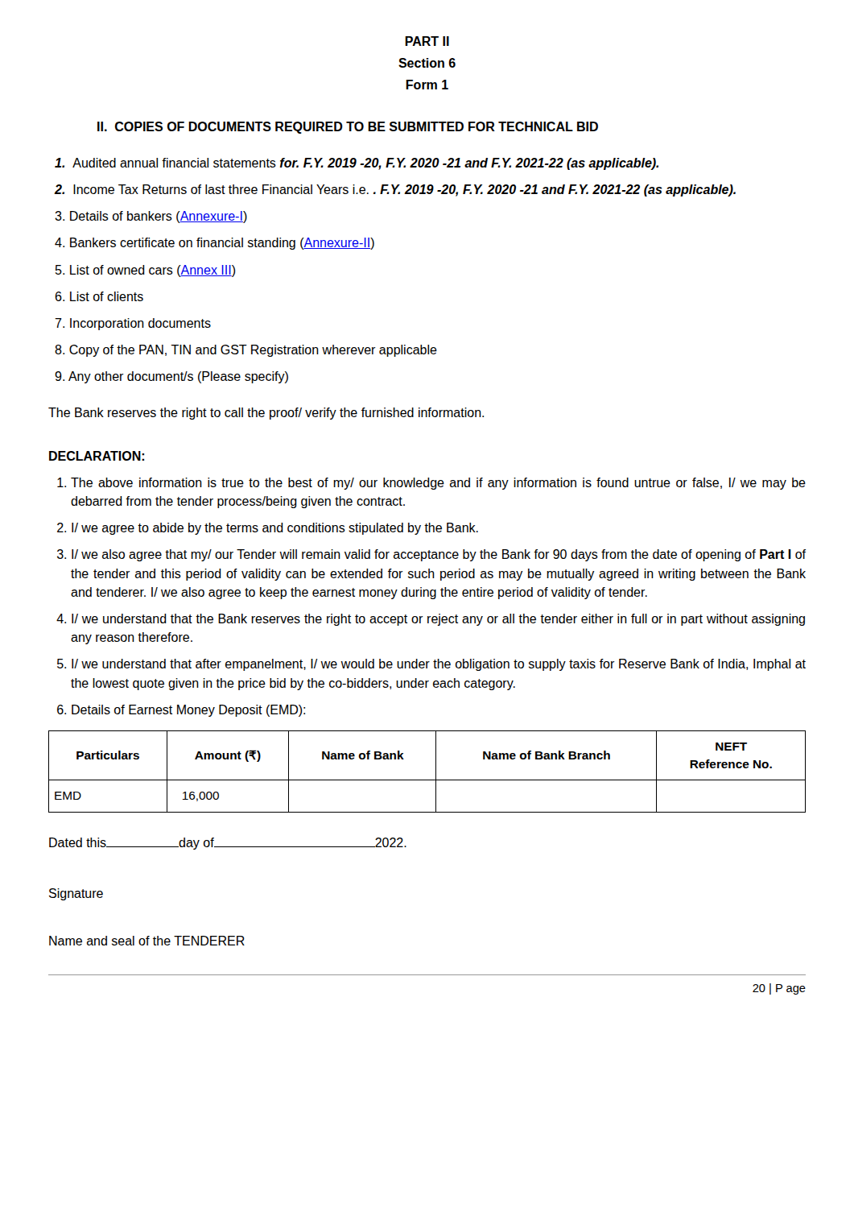PART II
Section 6
Form 1
II. COPIES OF DOCUMENTS REQUIRED TO BE SUBMITTED FOR TECHNICAL BID
1. Audited annual financial statements for. F.Y. 2019 -20, F.Y. 2020 -21 and F.Y. 2021-22 (as applicable).
2. Income Tax Returns of last three Financial Years i.e. . F.Y. 2019 -20, F.Y. 2020 -21 and F.Y. 2021-22 (as applicable).
3. Details of bankers (Annexure-I)
4. Bankers certificate on financial standing (Annexure-II)
5. List of owned cars (Annex III)
6. List of clients
7. Incorporation documents
8. Copy of the PAN, TIN and GST Registration wherever applicable
9. Any other document/s (Please specify)
The Bank reserves the right to call the proof/ verify the furnished information.
DECLARATION:
The above information is true to the best of my/ our knowledge and if any information is found untrue or false, I/ we may be debarred from the tender process/being given the contract.
I/ we agree to abide by the terms and conditions stipulated by the Bank.
I/ we also agree that my/ our Tender will remain valid for acceptance by the Bank for 90 days from the date of opening of Part I of the tender and this period of validity can be extended for such period as may be mutually agreed in writing between the Bank and tenderer. I/ we also agree to keep the earnest money during the entire period of validity of tender.
I/ we understand that the Bank reserves the right to accept or reject any or all the tender either in full or in part without assigning any reason therefore.
I/ we understand that after empanelment, I/ we would be under the obligation to supply taxis for Reserve Bank of India, Imphal at the lowest quote given in the price bid by the co-bidders, under each category.
Details of Earnest Money Deposit (EMD):
| Particulars | Amount (₹) | Name of Bank | Name of Bank Branch | NEFT Reference No. |
| --- | --- | --- | --- | --- |
| EMD | 16,000 | | | |
Dated this day of 2022.
Signature
Name and seal of the TENDERER
20 | P age